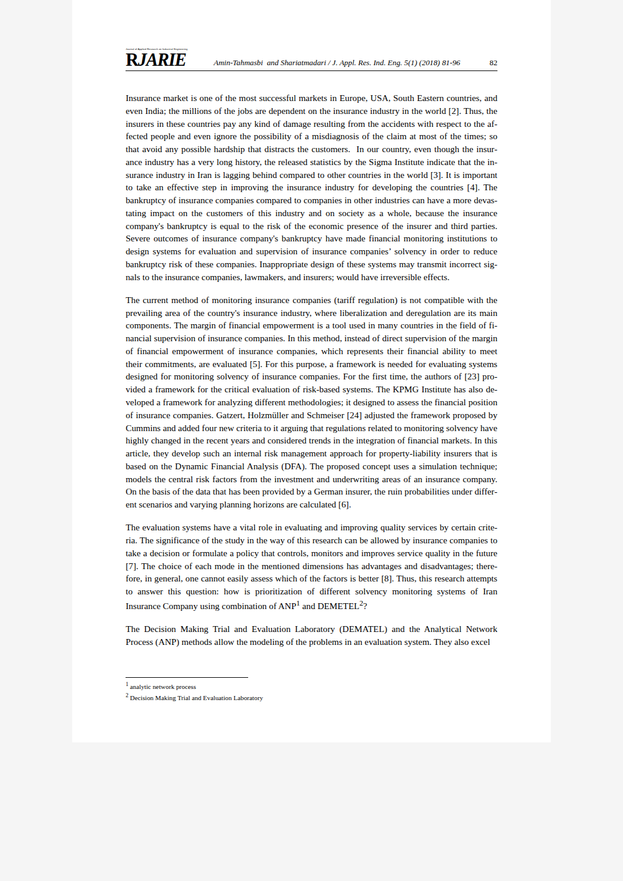Journal of Applied Research on Industrial Engineering RJARIE
Amin-Tahmasbi and Shariatmadari / J. Appl. Res. Ind. Eng. 5(1) (2018) 81-96
82
Insurance market is one of the most successful markets in Europe, USA, South Eastern countries, and even India; the millions of the jobs are dependent on the insurance industry in the world [2]. Thus, the insurers in these countries pay any kind of damage resulting from the accidents with respect to the affected people and even ignore the possibility of a misdiagnosis of the claim at most of the times; so that avoid any possible hardship that distracts the customers. In our country, even though the insurance industry has a very long history, the released statistics by the Sigma Institute indicate that the insurance industry in Iran is lagging behind compared to other countries in the world [3]. It is important to take an effective step in improving the insurance industry for developing the countries [4]. The bankruptcy of insurance companies compared to companies in other industries can have a more devastating impact on the customers of this industry and on society as a whole, because the insurance company's bankruptcy is equal to the risk of the economic presence of the insurer and third parties. Severe outcomes of insurance company's bankruptcy have made financial monitoring institutions to design systems for evaluation and supervision of insurance companies’ solvency in order to reduce bankruptcy risk of these companies. Inappropriate design of these systems may transmit incorrect signals to the insurance companies, lawmakers, and insurers; would have irreversible effects.
The current method of monitoring insurance companies (tariff regulation) is not compatible with the prevailing area of the country's insurance industry, where liberalization and deregulation are its main components. The margin of financial empowerment is a tool used in many countries in the field of financial supervision of insurance companies. In this method, instead of direct supervision of the margin of financial empowerment of insurance companies, which represents their financial ability to meet their commitments, are evaluated [5]. For this purpose, a framework is needed for evaluating systems designed for monitoring solvency of insurance companies. For the first time, the authors of [23] provided a framework for the critical evaluation of risk-based systems. The KPMG Institute has also developed a framework for analyzing different methodologies; it designed to assess the financial position of insurance companies. Gatzert, Holzmüller and Schmeiser [24] adjusted the framework proposed by Cummins and added four new criteria to it arguing that regulations related to monitoring solvency have highly changed in the recent years and considered trends in the integration of financial markets. In this article, they develop such an internal risk management approach for property-liability insurers that is based on the Dynamic Financial Analysis (DFA). The proposed concept uses a simulation technique; models the central risk factors from the investment and underwriting areas of an insurance company. On the basis of the data that has been provided by a German insurer, the ruin probabilities under different scenarios and varying planning horizons are calculated [6].
The evaluation systems have a vital role in evaluating and improving quality services by certain criteria. The significance of the study in the way of this research can be allowed by insurance companies to take a decision or formulate a policy that controls, monitors and improves service quality in the future [7]. The choice of each mode in the mentioned dimensions has advantages and disadvantages; therefore, in general, one cannot easily assess which of the factors is better [8]. Thus, this research attempts to answer this question: how is prioritization of different solvency monitoring systems of Iran Insurance Company using combination of ANP1 and DEMETEL2?
The Decision Making Trial and Evaluation Laboratory (DEMATEL) and the Analytical Network Process (ANP) methods allow the modeling of the problems in an evaluation system. They also excel
1analytic network process
2Decision Making Trial and Evaluation Laboratory